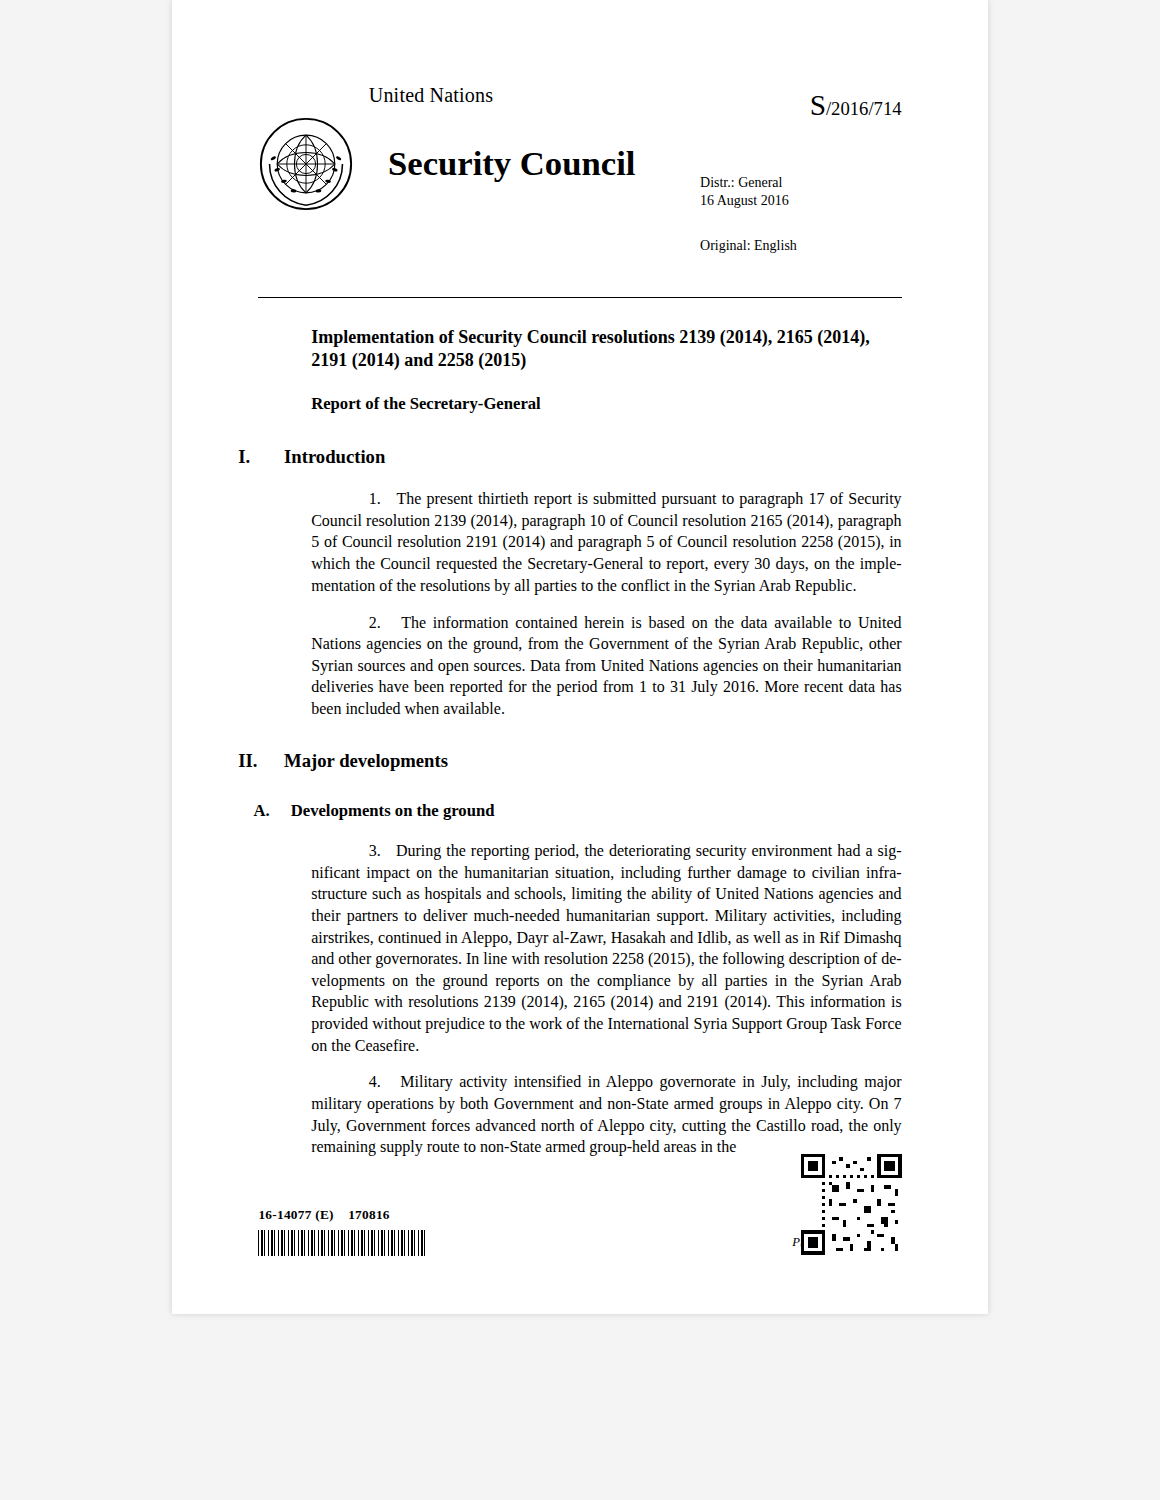United Nations
Security Council
S/2016/714
Distr.: General
16 August 2016
Original: English
Implementation of Security Council resolutions 2139 (2014), 2165 (2014), 2191 (2014) and 2258 (2015)
Report of the Secretary-General
I. Introduction
1. The present thirtieth report is submitted pursuant to paragraph 17 of Security Council resolution 2139 (2014), paragraph 10 of Council resolution 2165 (2014), paragraph 5 of Council resolution 2191 (2014) and paragraph 5 of Council resolution 2258 (2015), in which the Council requested the Secretary-General to report, every 30 days, on the implementation of the resolutions by all parties to the conflict in the Syrian Arab Republic.
2. The information contained herein is based on the data available to United Nations agencies on the ground, from the Government of the Syrian Arab Republic, other Syrian sources and open sources. Data from United Nations agencies on their humanitarian deliveries have been reported for the period from 1 to 31 July 2016. More recent data has been included when available.
II. Major developments
A. Developments on the ground
3. During the reporting period, the deteriorating security environment had a significant impact on the humanitarian situation, including further damage to civilian infrastructure such as hospitals and schools, limiting the ability of United Nations agencies and their partners to deliver much-needed humanitarian support. Military activities, including airstrikes, continued in Aleppo, Dayr al-Zawr, Hasakah and Idlib, as well as in Rif Dimashq and other governorates. In line with resolution 2258 (2015), the following description of developments on the ground reports on the compliance by all parties in the Syrian Arab Republic with resolutions 2139 (2014), 2165 (2014) and 2191 (2014). This information is provided without prejudice to the work of the International Syria Support Group Task Force on the Ceasefire.
4. Military activity intensified in Aleppo governorate in July, including major military operations by both Government and non-State armed groups in Aleppo city. On 7 July, Government forces advanced north of Aleppo city, cutting the Castillo road, the only remaining supply route to non-State armed group-held areas in the
16-14077 (E) 170816
Please recycle